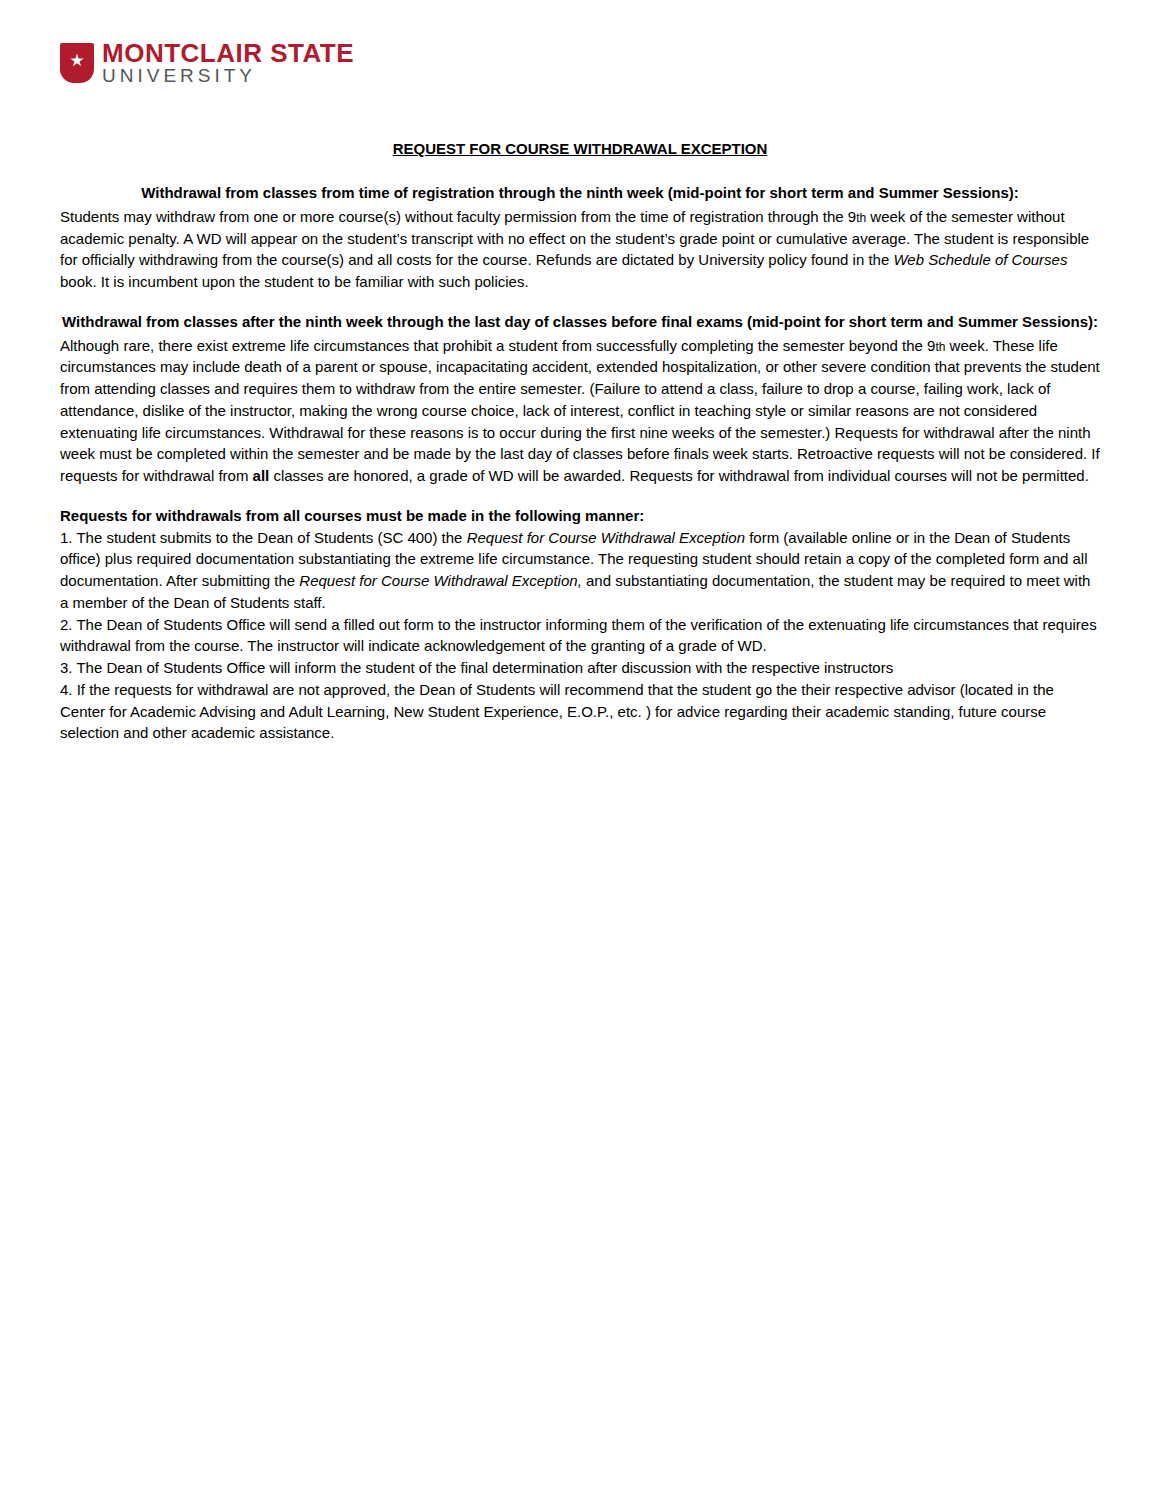MONTCLAIR STATE
UNIVERSITY
REQUEST FOR COURSE WITHDRAWAL EXCEPTION
Withdrawal from classes from time of registration through the ninth week (mid-point for short term and Summer Sessions):
Students may withdraw from one or more course(s) without faculty permission from the time of registration through the 9th week of the semester without academic penalty. A WD will appear on the student’s transcript with no effect on the student’s grade point or cumulative average. The student is responsible for officially withdrawing from the course(s) and all costs for the course. Refunds are dictated by University policy found in the Web Schedule of Courses book. It is incumbent upon the student to be familiar with such policies.
Withdrawal from classes after the ninth week through the last day of classes before final exams (mid-point for short term and Summer Sessions):
Although rare, there exist extreme life circumstances that prohibit a student from successfully completing the semester beyond the 9th week. These life circumstances may include death of a parent or spouse, incapacitating accident, extended hospitalization, or other severe condition that prevents the student from attending classes and requires them to withdraw from the entire semester. (Failure to attend a class, failure to drop a course, failing work, lack of attendance, dislike of the instructor, making the wrong course choice, lack of interest, conflict in teaching style or similar reasons are not considered extenuating life circumstances. Withdrawal for these reasons is to occur during the first nine weeks of the semester.) Requests for withdrawal after the ninth week must be completed within the semester and be made by the last day of classes before finals week starts. Retroactive requests will not be considered. If requests for withdrawal from all classes are honored, a grade of WD will be awarded. Requests for withdrawal from individual courses will not be permitted.
Requests for withdrawals from all courses must be made in the following manner:
1. The student submits to the Dean of Students (SC 400) the Request for Course Withdrawal Exception form (available online or in the Dean of Students office) plus required documentation substantiating the extreme life circumstance. The requesting student should retain a copy of the completed form and all documentation. After submitting the Request for Course Withdrawal Exception, and substantiating documentation, the student may be required to meet with a member of the Dean of Students staff.
2. The Dean of Students Office will send a filled out form to the instructor informing them of the verification of the extenuating life circumstances that requires withdrawal from the course. The instructor will indicate acknowledgement of the granting of a grade of WD.
3. The Dean of Students Office will inform the student of the final determination after discussion with the respective instructors
4. If the requests for withdrawal are not approved, the Dean of Students will recommend that the student go the their respective advisor (located in the Center for Academic Advising and Adult Learning, New Student Experience, E.O.P., etc. ) for advice regarding their academic standing, future course selection and other academic assistance.